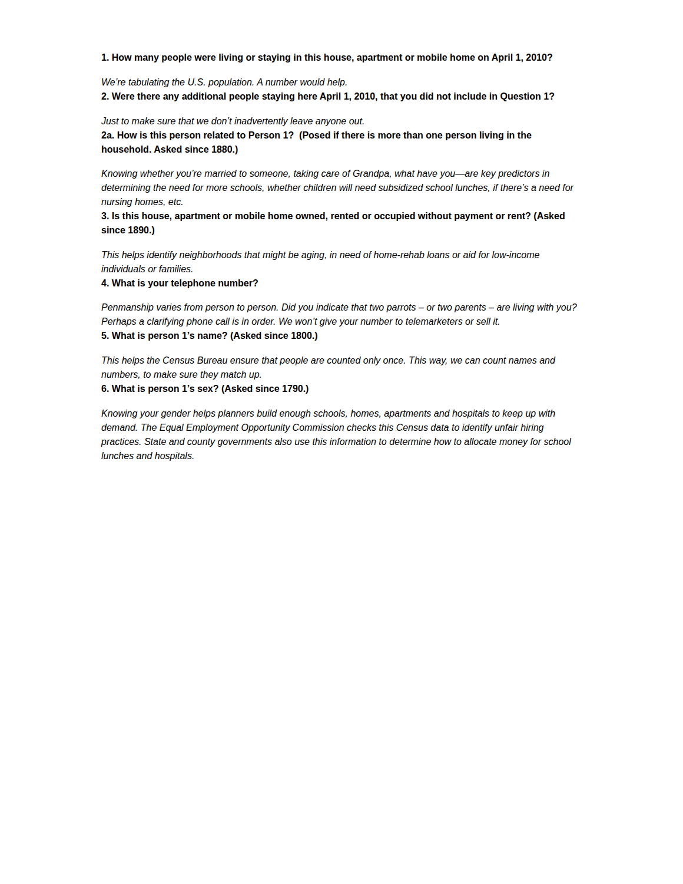1. How many people were living or staying in this house, apartment or mobile home on April 1, 2010?
We’re tabulating the U.S. population. A number would help.
2. Were there any additional people staying here April 1, 2010, that you did not include in Question 1?
Just to make sure that we don’t inadvertently leave anyone out.
2a. How is this person related to Person 1? (Posed if there is more than one person living in the household. Asked since 1880.)
Knowing whether you’re married to someone, taking care of Grandpa, what have you—are key predictors in determining the need for more schools, whether children will need subsidized school lunches, if there’s a need for nursing homes, etc.
3. Is this house, apartment or mobile home owned, rented or occupied without payment or rent? (Asked since 1890.)
This helps identify neighborhoods that might be aging, in need of home-rehab loans or aid for low-income individuals or families.
4. What is your telephone number?
Penmanship varies from person to person. Did you indicate that two parrots – or two parents – are living with you? Perhaps a clarifying phone call is in order. We won’t give your number to telemarketers or sell it.
5. What is person 1’s name? (Asked since 1800.)
This helps the Census Bureau ensure that people are counted only once. This way, we can count names and numbers, to make sure they match up.
6. What is person 1’s sex? (Asked since 1790.)
Knowing your gender helps planners build enough schools, homes, apartments and hospitals to keep up with demand. The Equal Employment Opportunity Commission checks this Census data to identify unfair hiring practices. State and county governments also use this information to determine how to allocate money for school lunches and hospitals.